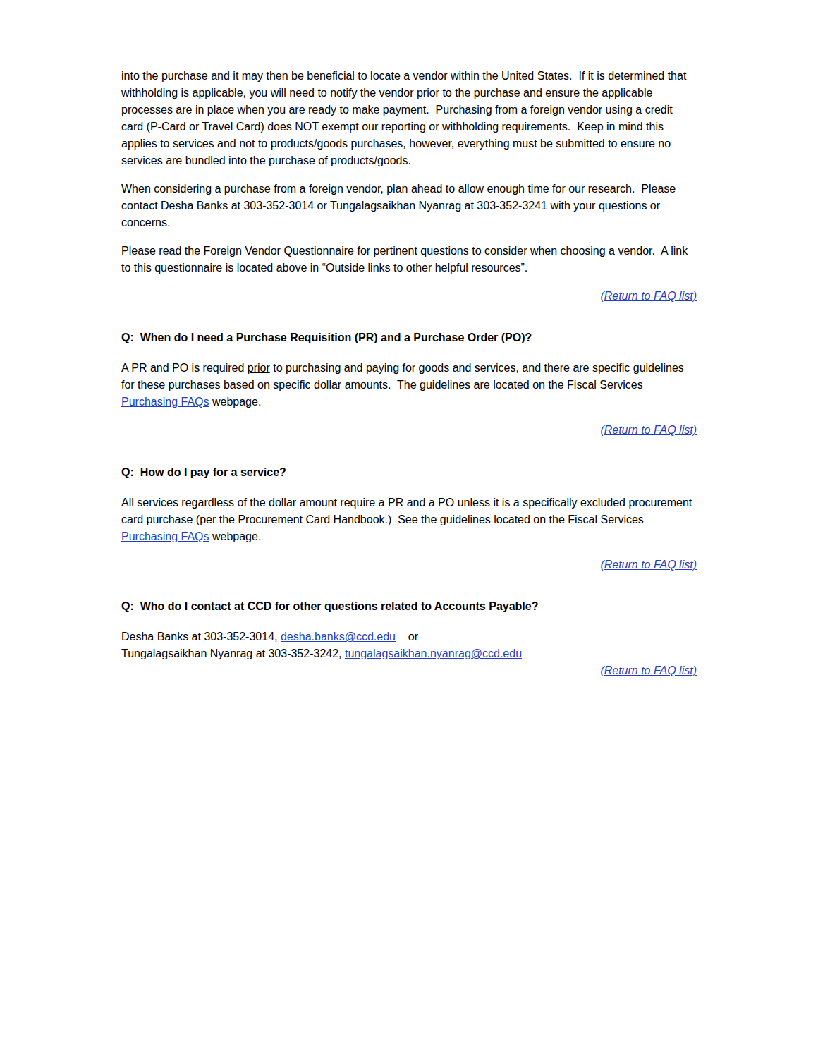into the purchase and it may then be beneficial to locate a vendor within the United States. If it is determined that withholding is applicable, you will need to notify the vendor prior to the purchase and ensure the applicable processes are in place when you are ready to make payment. Purchasing from a foreign vendor using a credit card (P-Card or Travel Card) does NOT exempt our reporting or withholding requirements. Keep in mind this applies to services and not to products/goods purchases, however, everything must be submitted to ensure no services are bundled into the purchase of products/goods.
When considering a purchase from a foreign vendor, plan ahead to allow enough time for our research. Please contact Desha Banks at 303-352-3014 or Tungalagsaikhan Nyanrag at 303-352-3241 with your questions or concerns.
Please read the Foreign Vendor Questionnaire for pertinent questions to consider when choosing a vendor. A link to this questionnaire is located above in “Outside links to other helpful resources”.
(Return to FAQ list)
Q: When do I need a Purchase Requisition (PR) and a Purchase Order (PO)?
A PR and PO is required prior to purchasing and paying for goods and services, and there are specific guidelines for these purchases based on specific dollar amounts. The guidelines are located on the Fiscal Services Purchasing FAQs webpage.
(Return to FAQ list)
Q: How do I pay for a service?
All services regardless of the dollar amount require a PR and a PO unless it is a specifically excluded procurement card purchase (per the Procurement Card Handbook.) See the guidelines located on the Fiscal Services Purchasing FAQs webpage.
(Return to FAQ list)
Q: Who do I contact at CCD for other questions related to Accounts Payable?
Desha Banks at 303-352-3014, desha.banks@ccd.edu or
Tungalagsaikhan Nyanrag at 303-352-3242, tungalagsaikhan.nyanrag@ccd.edu
(Return to FAQ list)